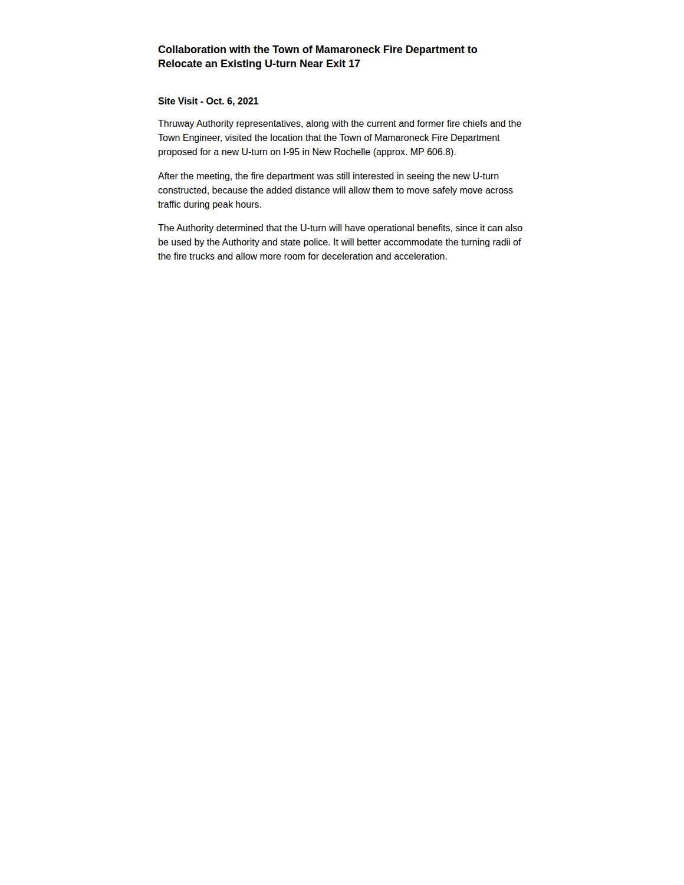Collaboration with the Town of Mamaroneck Fire Department to Relocate an Existing U-turn Near Exit 17
Site Visit - Oct. 6, 2021
Thruway Authority representatives, along with the current and former fire chiefs and the Town Engineer, visited the location that the Town of Mamaroneck Fire Department proposed for a new U-turn on I-95 in New Rochelle (approx. MP 606.8).
After the meeting, the fire department was still interested in seeing the new U-turn constructed, because the added distance will allow them to move safely move across traffic during peak hours.
The Authority determined that the U-turn will have operational benefits, since it can also be used by the Authority and state police. It will better accommodate the turning radii of the fire trucks and allow more room for deceleration and acceleration.